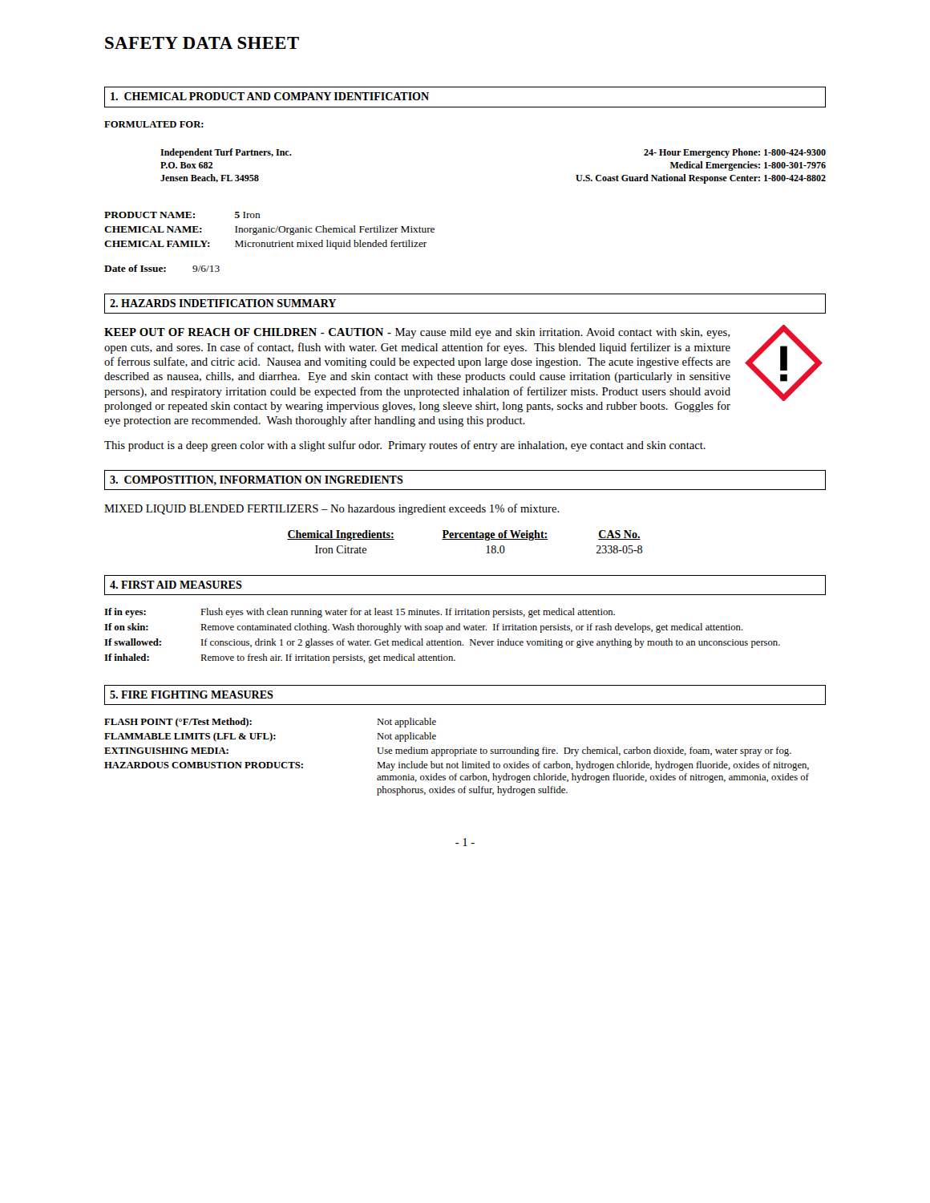SAFETY DATA SHEET
1. CHEMICAL PRODUCT AND COMPANY IDENTIFICATION
FORMULATED FOR:
| Independent Turf Partners, Inc. | 24- Hour Emergency Phone: 1-800-424-9300 |
| P.O. Box 682 | Medical Emergencies: 1-800-301-7976 |
| Jensen Beach, FL 34958 | U.S. Coast Guard National Response Center: 1-800-424-8802 |
| PRODUCT NAME: | 5 Iron |
| CHEMICAL NAME: | Inorganic/Organic Chemical Fertilizer Mixture |
| CHEMICAL FAMILY: | Micronutrient mixed liquid blended fertilizer |
Date of Issue: 9/6/13
2. HAZARDS INDETIFICATION SUMMARY
KEEP OUT OF REACH OF CHILDREN - CAUTION - May cause mild eye and skin irritation. Avoid contact with skin, eyes, open cuts, and sores. In case of contact, flush with water. Get medical attention for eyes. This blended liquid fertilizer is a mixture of ferrous sulfate, and citric acid. Nausea and vomiting could be expected upon large dose ingestion. The acute ingestive effects are described as nausea, chills, and diarrhea. Eye and skin contact with these products could cause irritation (particularly in sensitive persons), and respiratory irritation could be expected from the unprotected inhalation of fertilizer mists. Product users should avoid prolonged or repeated skin contact by wearing impervious gloves, long sleeve shirt, long pants, socks and rubber boots. Goggles for eye protection are recommended. Wash thoroughly after handling and using this product.
This product is a deep green color with a slight sulfur odor. Primary routes of entry are inhalation, eye contact and skin contact.
3. COMPOSTITION, INFORMATION ON INGREDIENTS
MIXED LIQUID BLENDED FERTILIZERS – No hazardous ingredient exceeds 1% of mixture.
| Chemical Ingredients: | Percentage of Weight: | CAS No. |
| --- | --- | --- |
| Iron Citrate | 18.0 | 2338-05-8 |
4. FIRST AID MEASURES
| If in eyes: | Flush eyes with clean running water for at least 15 minutes. If irritation persists, get medical attention. |
| If on skin: | Remove contaminated clothing. Wash thoroughly with soap and water. If irritation persists, or if rash develops, get medical attention. |
| If swallowed: | If conscious, drink 1 or 2 glasses of water. Get medical attention. Never induce vomiting or give anything by mouth to an unconscious person. |
| If inhaled: | Remove to fresh air. If irritation persists, get medical attention. |
5. FIRE FIGHTING MEASURES
| FLASH POINT (°F/Test Method): | Not applicable |
| FLAMMABLE LIMITS (LFL & UFL): | Not applicable |
| EXTINGUISHING MEDIA: | Use medium appropriate to surrounding fire. Dry chemical, carbon dioxide, foam, water spray or fog. |
| HAZARDOUS COMBUSTION PRODUCTS: | May include but not limited to oxides of carbon, hydrogen chloride, hydrogen fluoride, oxides of nitrogen, ammonia, oxides of carbon, hydrogen chloride, hydrogen fluoride, oxides of nitrogen, ammonia, oxides of phosphorus, oxides of sulfur, hydrogen sulfide. |
- 1 -